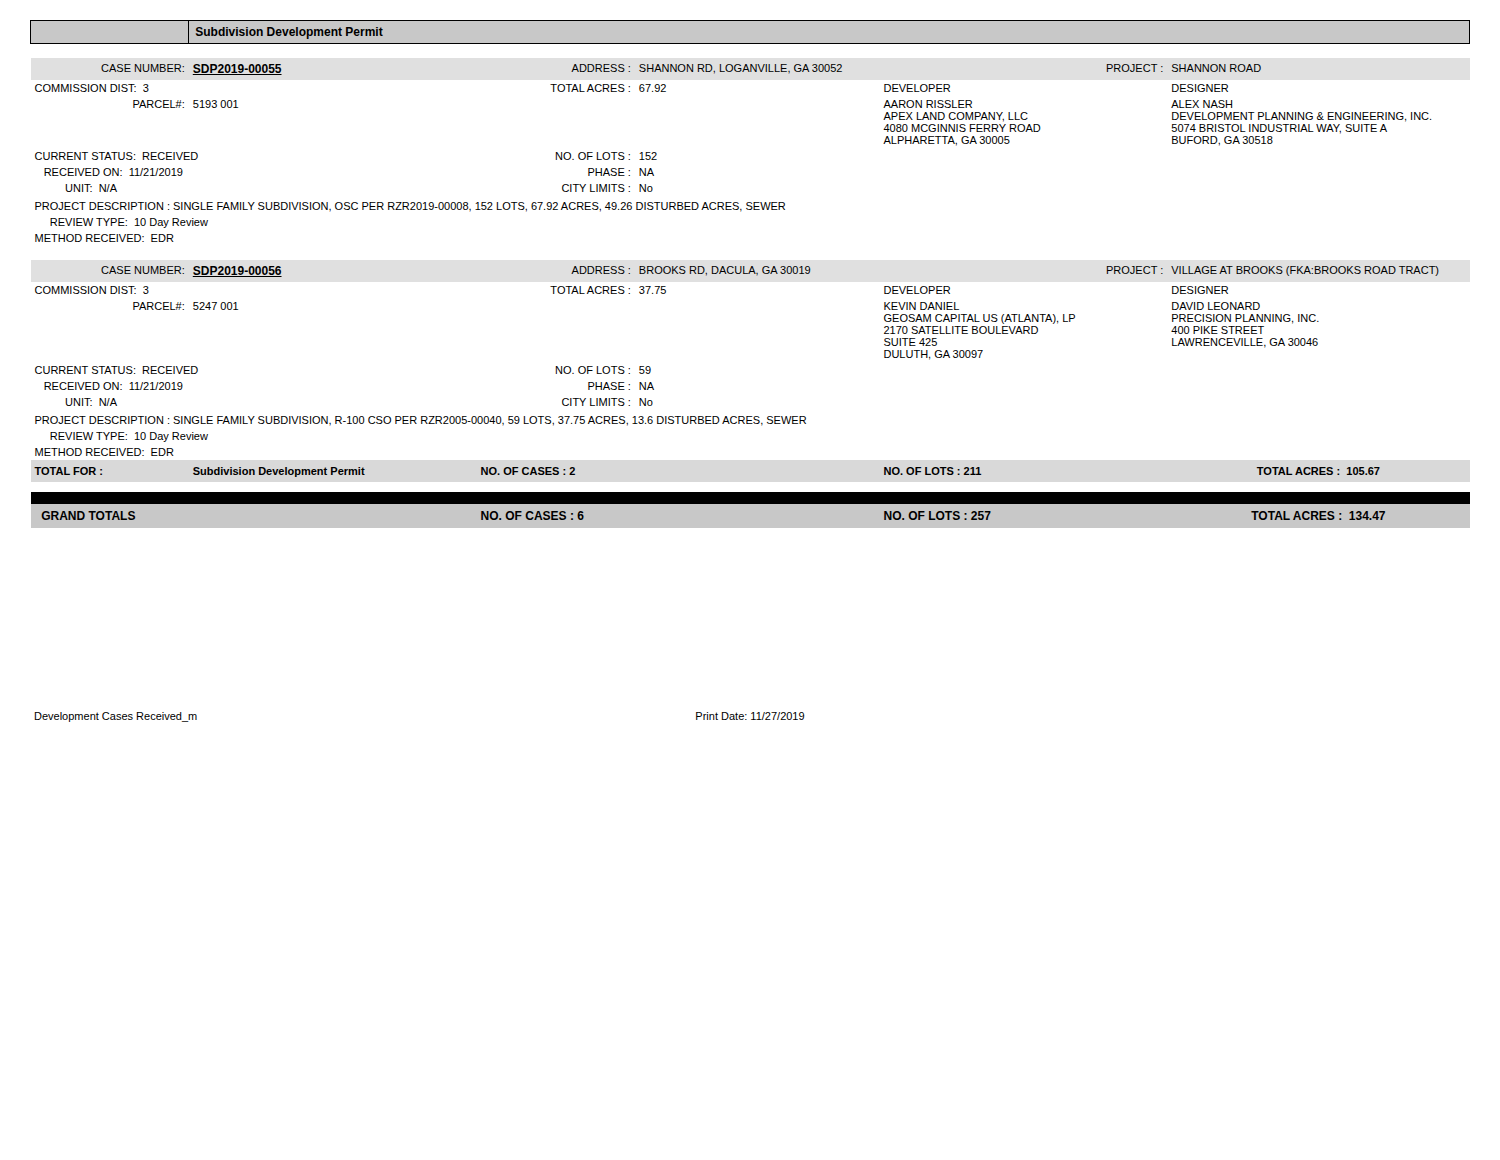| | Subdivision Development Permit |
| CASE NUMBER: | SDP2019-00055 | ADDRESS : | SHANNON RD, LOGANVILLE, GA 30052 | PROJECT : | SHANNON ROAD |
| COMMISSION DIST: 3 | TOTAL ACRES : | 67.92 | DEVELOPER | DESIGNER |
| PARCEL#: | 5193 001 | | | AARON RISSLER APEX LAND COMPANY, LLC 4080 MCGINNIS FERRY ROAD ALPHARETTA, GA 30005 | ALEX NASH DEVELOPMENT PLANNING & ENGINEERING, INC. 5074 BRISTOL INDUSTRIAL WAY, SUITE A BUFORD, GA 30518 |
| CURRENT STATUS: RECEIVED | NO. OF LOTS : | 152 | | |
| RECEIVED ON: 11/21/2019 | PHASE : | NA | | |
| UNIT: N/A | CITY LIMITS : | No | | |
| PROJECT DESCRIPTION : SINGLE FAMILY SUBDIVISION, OSC PER RZR2019-00008, 152 LOTS, 67.92 ACRES, 49.26 DISTURBED ACRES, SEWER |
| REVIEW TYPE: 10 Day Review |
| METHOD RECEIVED: EDR |
| CASE NUMBER: | SDP2019-00056 | ADDRESS : | BROOKS RD, DACULA, GA 30019 | PROJECT : | VILLAGE AT BROOKS (FKA:BROOKS ROAD TRACT) |
| COMMISSION DIST: 3 | TOTAL ACRES : | 37.75 | DEVELOPER | DESIGNER |
| PARCEL#: | 5247 001 | | | KEVIN DANIEL GEOSAM CAPITAL US (ATLANTA), LP 2170 SATELLITE BOULEVARD SUITE 425 DULUTH, GA 30097 | DAVID LEONARD PRECISION PLANNING, INC. 400 PIKE STREET LAWRENCEVILLE, GA 30046 |
| CURRENT STATUS: RECEIVED | NO. OF LOTS : | 59 | | |
| RECEIVED ON: 11/21/2019 | PHASE : | NA | | |
| UNIT: N/A | CITY LIMITS : | No | | |
| PROJECT DESCRIPTION : SINGLE FAMILY SUBDIVISION, R-100 CSO PER RZR2005-00040, 59 LOTS, 37.75 ACRES, 13.6 DISTURBED ACRES, SEWER |
| REVIEW TYPE: 10 Day Review |
| METHOD RECEIVED: EDR |
| TOTAL FOR : | Subdivision Development Permit | NO. OF CASES : 2 | NO. OF LOTS : 211 | TOTAL ACRES : 105.67 |
| GRAND TOTALS | NO. OF CASES : 6 | NO. OF LOTS : 257 | TOTAL ACRES : 134.47 |
| Development Cases Received_m | Print Date: 11/27/2019 | |